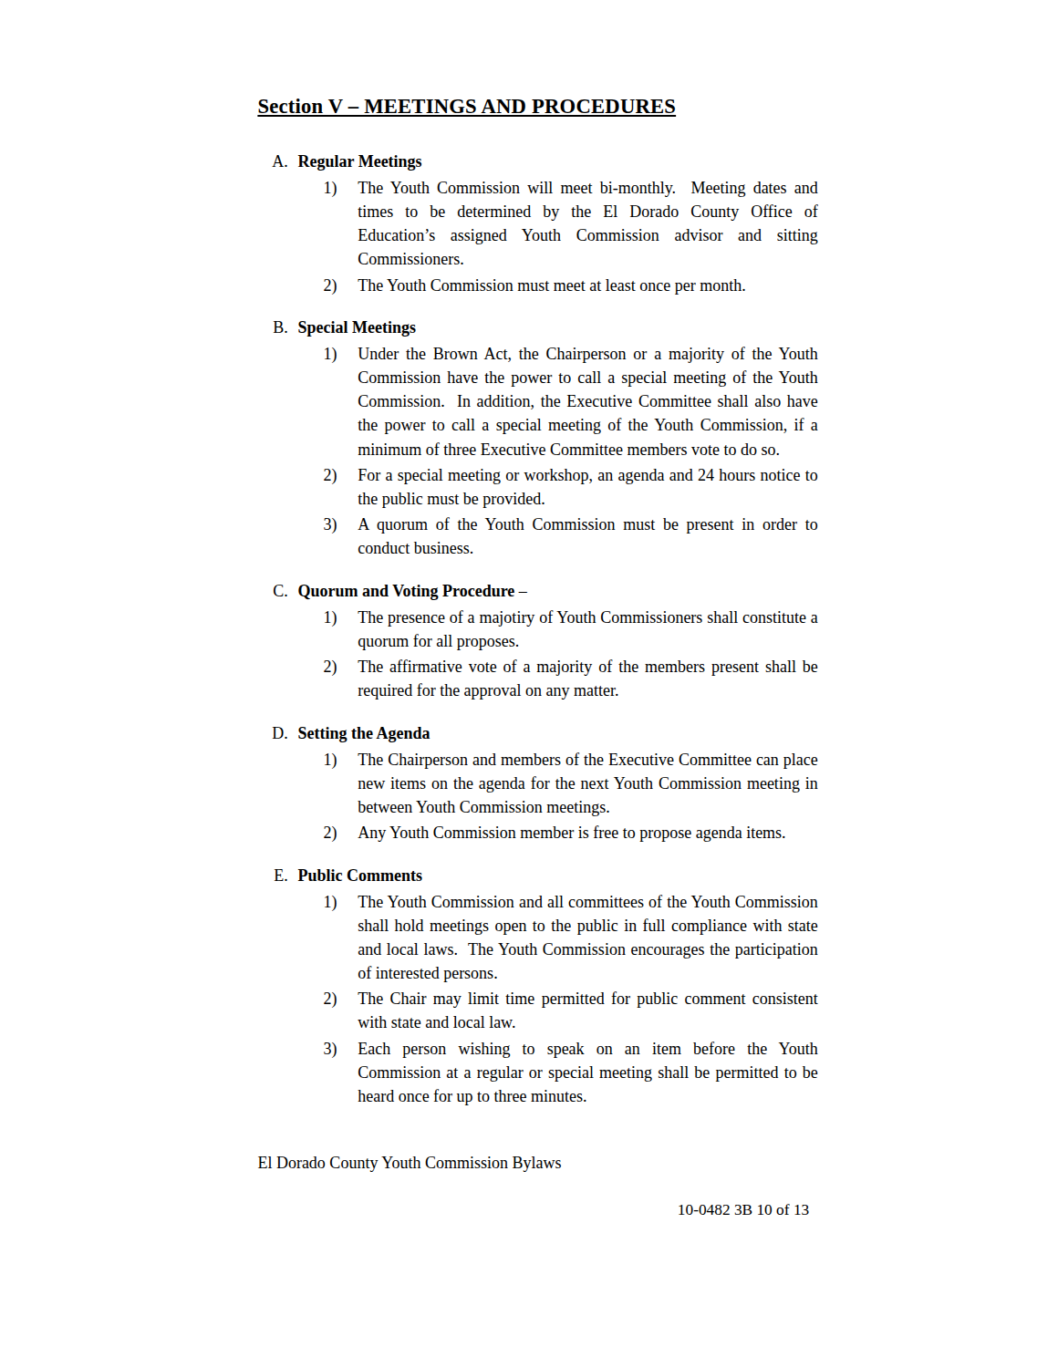Section V – MEETINGS AND PROCEDURES
Regular Meetings
The Youth Commission will meet bi-monthly. Meeting dates and times to be determined by the El Dorado County Office of Education’s assigned Youth Commission advisor and sitting Commissioners.
The Youth Commission must meet at least once per month.
Special Meetings
Under the Brown Act, the Chairperson or a majority of the Youth Commission have the power to call a special meeting of the Youth Commission. In addition, the Executive Committee shall also have the power to call a special meeting of the Youth Commission, if a minimum of three Executive Committee members vote to do so.
For a special meeting or workshop, an agenda and 24 hours notice to the public must be provided.
A quorum of the Youth Commission must be present in order to conduct business.
Quorum and Voting Procedure –
The presence of a majotiry of Youth Commissioners shall constitute a quorum for all proposes.
The affirmative vote of a majority of the members present shall be required for the approval on any matter.
Setting the Agenda
The Chairperson and members of the Executive Committee can place new items on the agenda for the next Youth Commission meeting in between Youth Commission meetings.
Any Youth Commission member is free to propose agenda items.
Public Comments
The Youth Commission and all committees of the Youth Commission shall hold meetings open to the public in full compliance with state and local laws. The Youth Commission encourages the participation of interested persons.
The Chair may limit time permitted for public comment consistent with state and local law.
Each person wishing to speak on an item before the Youth Commission at a regular or special meeting shall be permitted to be heard once for up to three minutes.
El Dorado County Youth Commission Bylaws
10-0482 3B 10 of 13